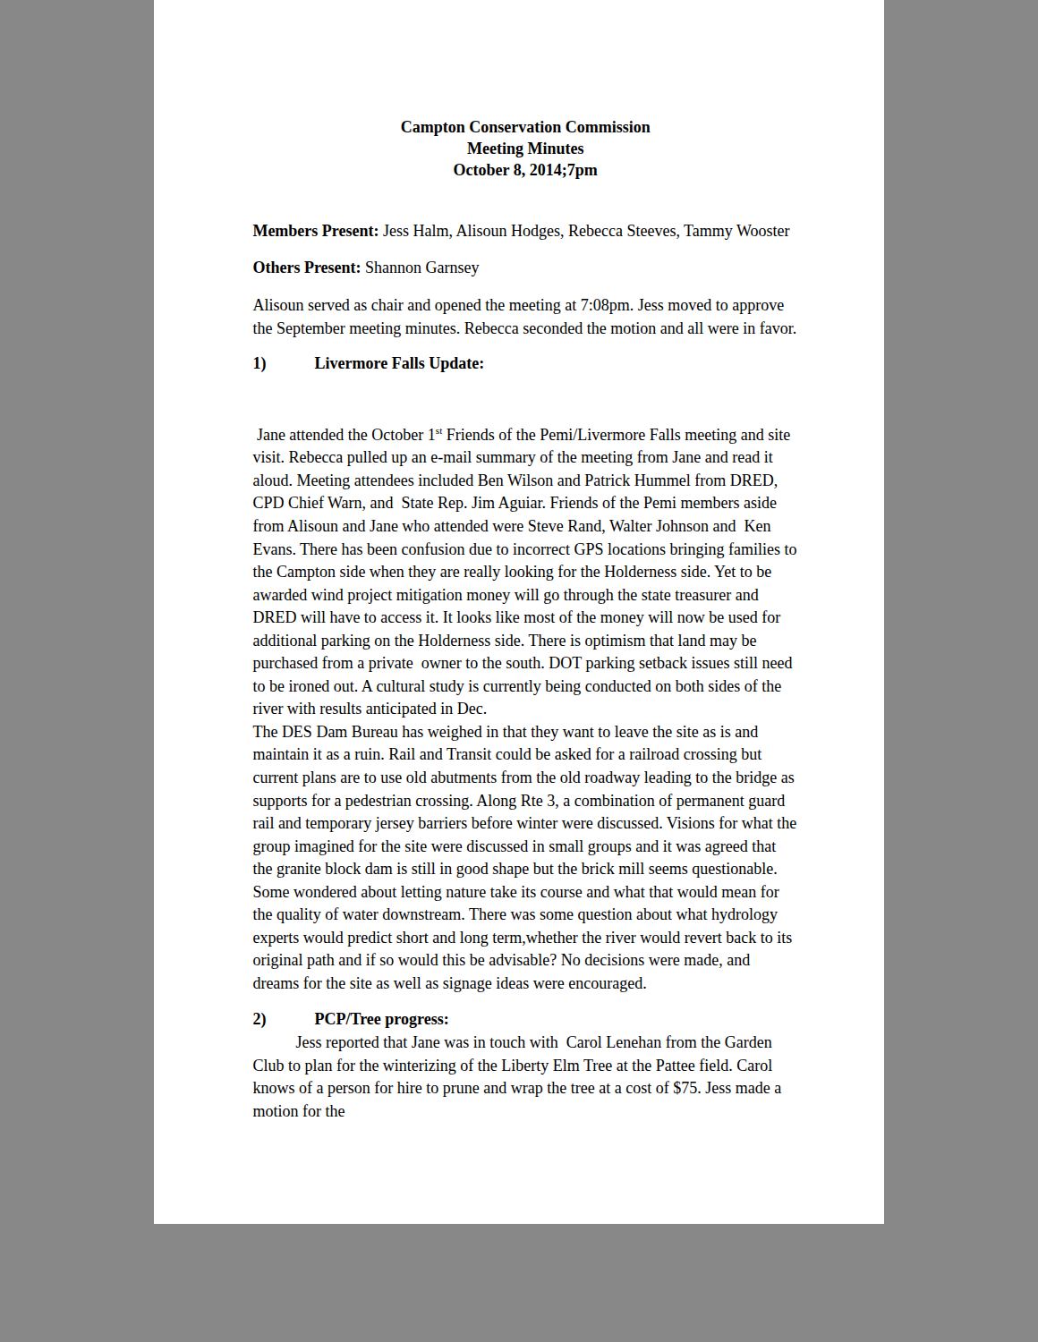Campton Conservation Commission
Meeting Minutes
October 8, 2014;7pm
Members Present: Jess Halm, Alisoun Hodges, Rebecca Steeves, Tammy Wooster
Others Present: Shannon Garnsey
Alisoun served as chair and opened the meeting at 7:08pm. Jess moved to approve the September meeting minutes. Rebecca seconded the motion and all were in favor.
1) Livermore Falls Update:
Jane attended the October 1st Friends of the Pemi/Livermore Falls meeting and site visit. Rebecca pulled up an e-mail summary of the meeting from Jane and read it aloud. Meeting attendees included Ben Wilson and Patrick Hummel from DRED, CPD Chief Warn, and State Rep. Jim Aguiar. Friends of the Pemi members aside from Alisoun and Jane who attended were Steve Rand, Walter Johnson and Ken Evans. There has been confusion due to incorrect GPS locations bringing families to the Campton side when they are really looking for the Holderness side. Yet to be awarded wind project mitigation money will go through the state treasurer and DRED will have to access it. It looks like most of the money will now be used for additional parking on the Holderness side. There is optimism that land may be purchased from a private owner to the south. DOT parking setback issues still need to be ironed out. A cultural study is currently being conducted on both sides of the river with results anticipated in Dec.
The DES Dam Bureau has weighed in that they want to leave the site as is and maintain it as a ruin. Rail and Transit could be asked for a railroad crossing but current plans are to use old abutments from the old roadway leading to the bridge as supports for a pedestrian crossing. Along Rte 3, a combination of permanent guard rail and temporary jersey barriers before winter were discussed. Visions for what the group imagined for the site were discussed in small groups and it was agreed that the granite block dam is still in good shape but the brick mill seems questionable. Some wondered about letting nature take its course and what that would mean for the quality of water downstream. There was some question about what hydrology experts would predict short and long term,whether the river would revert back to its original path and if so would this be advisable? No decisions were made, and dreams for the site as well as signage ideas were encouraged.
2) PCP/Tree progress:
Jess reported that Jane was in touch with Carol Lenehan from the Garden Club to plan for the winterizing of the Liberty Elm Tree at the Pattee field. Carol knows of a person for hire to prune and wrap the tree at a cost of $75. Jess made a motion for the